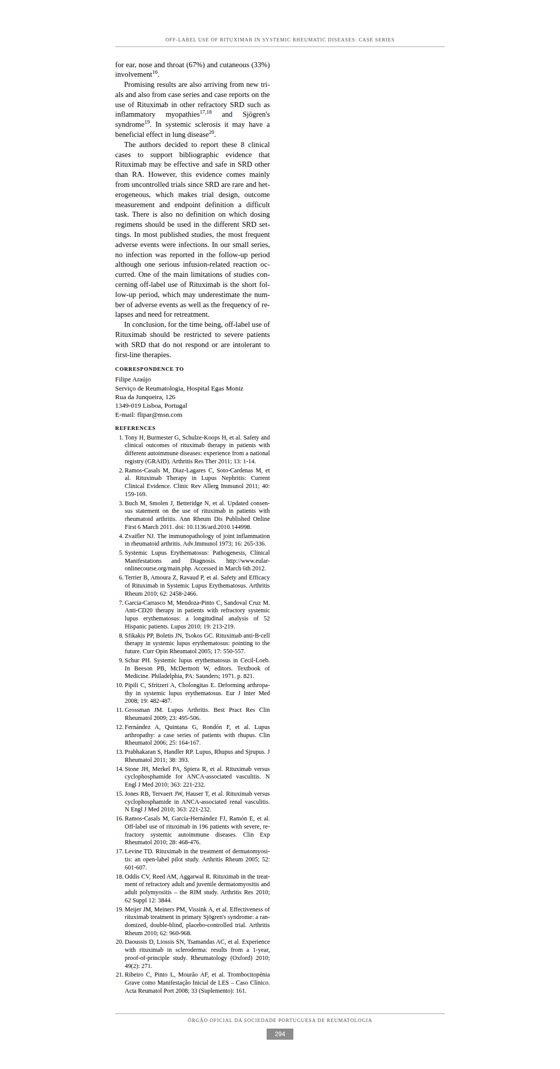Off-label use of Rituximab in systemic rheumatic diseases: case series
for ear, nose and throat (67%) and cutaneous (33%) involvement16.
Promising results are also arriving from new trials and also from case series and case reports on the use of Rituximab in other refractory SRD such as inflammatory myopathies17,18 and Sjögren's syndrome19. In systemic sclerosis it may have a beneficial effect in lung disease20.
The authors decided to report these 8 clinical cases to support bibliographic evidence that Rituximab may be effective and safe in SRD other than RA. However, this evidence comes mainly from uncontrolled trials since SRD are rare and heterogeneous, which makes trial design, outcome measurement and endpoint definition a difficult task. There is also no definition on which dosing regimens should be used in the different SRD settings. In most published studies, the most frequent adverse events were infections. In our small series, no infection was reported in the follow-up period although one serious infusion-related reaction occurred. One of the main limitations of studies concerning off-label use of Rituximab is the short follow-up period, which may underestimate the number of adverse events as well as the frequency of relapses and need for retreatment.
In conclusion, for the time being, off-label use of Rituximab should be restricted to severe patients with SRD that do not respond or are intolerant to first-line therapies.
Correspondence to
Filipe Araújo
Serviço de Reumatologia, Hospital Egas Moniz
Rua da Junqueira, 126
1349-019 Lisboa, Portugal
E-mail: flipar@msn.com
References
Tony H, Burmester G, Schulze-Koops H, et al. Safety and clinical outcomes of rituximab therapy in patients with different autoimmune diseases: experience from a national registry (GRAID). Arthritis Res Ther 2011; 13: 1-14.
Ramos-Casals M, Diaz-Lagares C, Soto-Cardenas M, et al. Rituximab Therapy in Lupus Nephritis: Current Clinical Evidence. Clinic Rev Allerg Immunol 2011; 40: 159-169.
Buch M, Smolen J, Betteridge N, et al. Updated consensus statement on the use of rituximab in patients with rheumatoid arthritis. Ann Rheum Dis Published Online First 6 March 2011. doi: 10.1136/ard.2010.144998.
Zvaifler NJ. The immunopathology of joint inflammation in rheumatoid arthritis. Adv.Immunol 1973; 16: 265-336.
Systemic Lupus Erythematosus: Pathogenesis, Clinical Manifestations and Diagnosis. http://www.eular-onlinecourse.org/main.php. Accessed in March 6th 2012.
Terrier B, Amoura Z, Ravaud P, et al. Safety and Efficacy of Rituximab in Systemic Lupus Erythematosus. Arthritis Rheum 2010; 62: 2458-2466.
Garcia-Carrasco M, Mendoza-Pinto C, Sandoval Cruz M. Anti-CD20 therapy in patients with refractory systemic lupus erythematosus: a longitudinal analysis of 52 Hispanic patients. Lupus 2010; 19: 213-219.
Sfikakis PP, Boletis JN, Tsokos GC. Rituximab anti-B-cell therapy in systemic lupus erythematosus: pointing to the future. Curr Opin Rheumatol 2005; 17: 550-557.
Schur PH. Systemic lupus erythematosus in Cecil-Loeb. In Beeson PB, McDermott W, editors. Textbook of Medicine. Philadelphia, PA: Saunders; 1971. p. 821.
Pipili C, Sfritzeri A, Cholongitas E. Deforming arthropathy in systemic lupus erythematosus. Eur J Inter Med 2008; 19: 482-487.
Grossman JM. Lupus Arthritis. Best Pract Res Clin Rheumatol 2009; 23: 495-506.
Fernández A, Quintana G, Rondón F, et al. Lupus arthropathy: a case series of patients with rhupus. Clin Rheumatol 2006; 25: 164-167.
Prabhakaran S, Handler RP. Lupus, Rhupus and Sjrupus. J Rheumatol 2011; 38: 393.
Stone JH, Merkel PA, Spiera R, et al. Rituximab versus cyclophosphamide for ANCA-associated vasculitis. N Engl J Med 2010; 363: 221-232.
Jones RB, Tervaert JW, Hauser T, et al. Rituximab versus cyclophosphamide in ANCA-associated renal vasculitis. N Engl J Med 2010; 363: 221-232.
Ramos-Casals M, García-Hernández FJ, Ramón E, et al. Off-label use of rituximab in 196 patients with severe, refractory systemic autoimmune diseases. Clin Exp Rheumatol 2010; 28: 468-476.
Levine TD. Rituximab in the treatment of dermatomyositis: an open-label pilot study. Arthritis Rheum 2005; 52: 601-607.
Oddis CV, Reed AM, Aggarwal R. Rituximab in the treatment of refractory adult and juvenile dermatomyositis and adult polymyositis – the RIM study. Arthritis Res 2010; 62 Suppl 12: 3844.
Meijer JM, Meiners PM, Vissink A, et al. Effectiveness of rituximab treatment in primary Sjögren's syndrome: a randomized, double-blind, placebo-controlled trial. Arthritis Rheum 2010; 62: 960-968.
Daoussis D, Liossis SN, Tsamandas AC, et al. Experience with rituximab in scleroderma: results from a 1-year, proof-of-principle study. Rheumatology (Oxford) 2010; 49(2): 271.
Ribeiro C, Pinto L, Mourão AF, et al. Trombocitopénia Grave como Manifestação Inicial de LES – Caso Clínico. Acta Reumatol Port 2008; 33 (Suplemento): 161.
Órgão oficial da Sociedade Portuguesa de Reumatologia
294